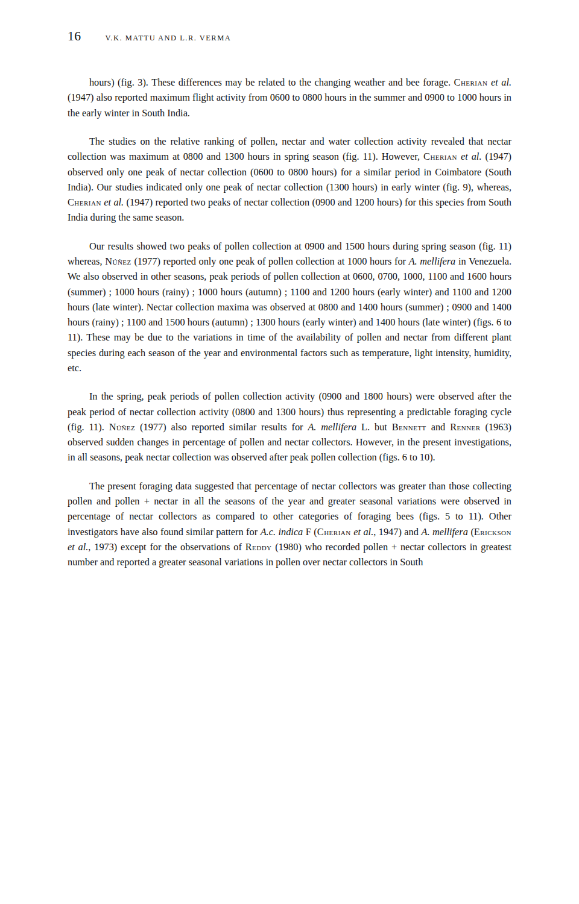16 V.K. Mattu and L.R. Verma
hours) (fig. 3). These differences may be related to the changing weather and bee forage. Cherian et al. (1947) also reported maximum flight activity from 0600 to 0800 hours in the summer and 0900 to 1000 hours in the early winter in South India.
The studies on the relative ranking of pollen, nectar and water collection activity revealed that nectar collection was maximum at 0800 and 1300 hours in spring season (fig. 11). However, Cherian et al. (1947) observed only one peak of nectar collection (0600 to 0800 hours) for a similar period in Coimbatore (South India). Our studies indicated only one peak of nectar collection (1300 hours) in early winter (fig. 9), whereas, Cherian et al. (1947) reported two peaks of nectar collection (0900 and 1200 hours) for this species from South India during the same season.
Our results showed two peaks of pollen collection at 0900 and 1500 hours during spring season (fig. 11) whereas, Núñez (1977) reported only one peak of pollen collection at 1000 hours for A. mellifera in Venezuela. We also observed in other seasons, peak periods of pollen collection at 0600, 0700, 1000, 1100 and 1600 hours (summer) ; 1000 hours (rainy) ; 1000 hours (autumn) ; 1100 and 1200 hours (early winter) and 1100 and 1200 hours (late winter). Nectar collection maxima was observed at 0800 and 1400 hours (summer) ; 0900 and 1400 hours (rainy) ; 1100 and 1500 hours (autumn) ; 1300 hours (early winter) and 1400 hours (late winter) (figs. 6 to 11). These may be due to the variations in time of the availability of pollen and nectar from different plant species during each season of the year and environmental factors such as temperature, light intensity, humidity, etc.
In the spring, peak periods of pollen collection activity (0900 and 1800 hours) were observed after the peak period of nectar collection activity (0800 and 1300 hours) thus representing a predictable foraging cycle (fig. 11). Núñez (1977) also reported similar results for A. mellifera L. but Bennett and Renner (1963) observed sudden changes in percentage of pollen and nectar collectors. However, in the present investigations, in all seasons, peak nectar collection was observed after peak pollen collection (figs. 6 to 10).
The present foraging data suggested that percentage of nectar collectors was greater than those collecting pollen and pollen + nectar in all the seasons of the year and greater seasonal variations were observed in percentage of nectar collectors as compared to other categories of foraging bees (figs. 5 to 11). Other investigators have also found similar pattern for A.c. indica F (Cherian et al., 1947) and A. mellifera (Erickson et al., 1973) except for the observations of Reddy (1980) who recorded pollen + nectar collectors in greatest number and reported a greater seasonal variations in pollen over nectar collectors in South